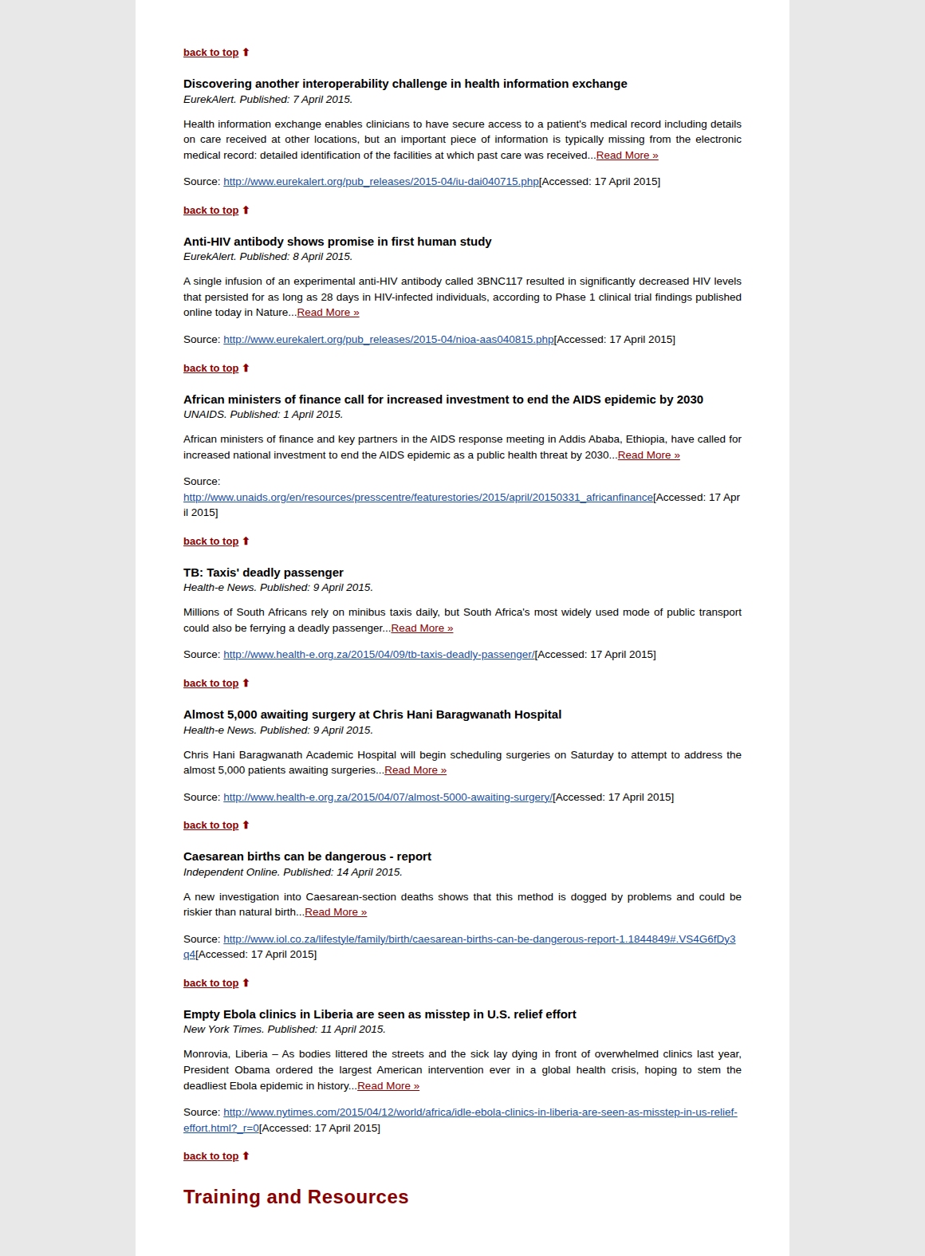back to top ⬆
Discovering another interoperability challenge in health information exchange
EurekAlert. Published: 7 April 2015.
Health information exchange enables clinicians to have secure access to a patient's medical record including details on care received at other locations, but an important piece of information is typically missing from the electronic medical record: detailed identification of the facilities at which past care was received...Read More »
Source: http://www.eurekalert.org/pub_releases/2015-04/iu-dai040715.php[Accessed: 17 April 2015]
back to top ⬆
Anti-HIV antibody shows promise in first human study
EurekAlert. Published: 8 April 2015.
A single infusion of an experimental anti-HIV antibody called 3BNC117 resulted in significantly decreased HIV levels that persisted for as long as 28 days in HIV-infected individuals, according to Phase 1 clinical trial findings published online today in Nature...Read More »
Source: http://www.eurekalert.org/pub_releases/2015-04/nioa-aas040815.php[Accessed: 17 April 2015]
back to top ⬆
African ministers of finance call for increased investment to end the AIDS epidemic by 2030
UNAIDS. Published: 1 April 2015.
African ministers of finance and key partners in the AIDS response meeting in Addis Ababa, Ethiopia, have called for increased national investment to end the AIDS epidemic as a public health threat by 2030...Read More »
Source:
http://www.unaids.org/en/resources/presscentre/featurestories/2015/april/20150331_africanfinance[Accessed: 17 April 2015]
back to top ⬆
TB: Taxis' deadly passenger
Health-e News. Published: 9 April 2015.
Millions of South Africans rely on minibus taxis daily, but South Africa's most widely used mode of public transport could also be ferrying a deadly passenger...Read More »
Source: http://www.health-e.org.za/2015/04/09/tb-taxis-deadly-passenger/[Accessed: 17 April 2015]
back to top ⬆
Almost 5,000 awaiting surgery at Chris Hani Baragwanath Hospital
Health-e News. Published: 9 April 2015.
Chris Hani Baragwanath Academic Hospital will begin scheduling surgeries on Saturday to attempt to address the almost 5,000 patients awaiting surgeries...Read More »
Source: http://www.health-e.org.za/2015/04/07/almost-5000-awaiting-surgery/[Accessed: 17 April 2015]
back to top ⬆
Caesarean births can be dangerous - report
Independent Online. Published: 14 April 2015.
A new investigation into Caesarean-section deaths shows that this method is dogged by problems and could be riskier than natural birth...Read More »
Source: http://www.iol.co.za/lifestyle/family/birth/caesarean-births-can-be-dangerous-report-1.1844849#.VS4G6fDy3q4[Accessed: 17 April 2015]
back to top ⬆
Empty Ebola clinics in Liberia are seen as misstep in U.S. relief effort
New York Times. Published: 11 April 2015.
Monrovia, Liberia – As bodies littered the streets and the sick lay dying in front of overwhelmed clinics last year, President Obama ordered the largest American intervention ever in a global health crisis, hoping to stem the deadliest Ebola epidemic in history...Read More »
Source: http://www.nytimes.com/2015/04/12/world/africa/idle-ebola-clinics-in-liberia-are-seen-as-misstep-in-us-relief-effort.html?_r=0[Accessed: 17 April 2015]
back to top ⬆
Training and Resources